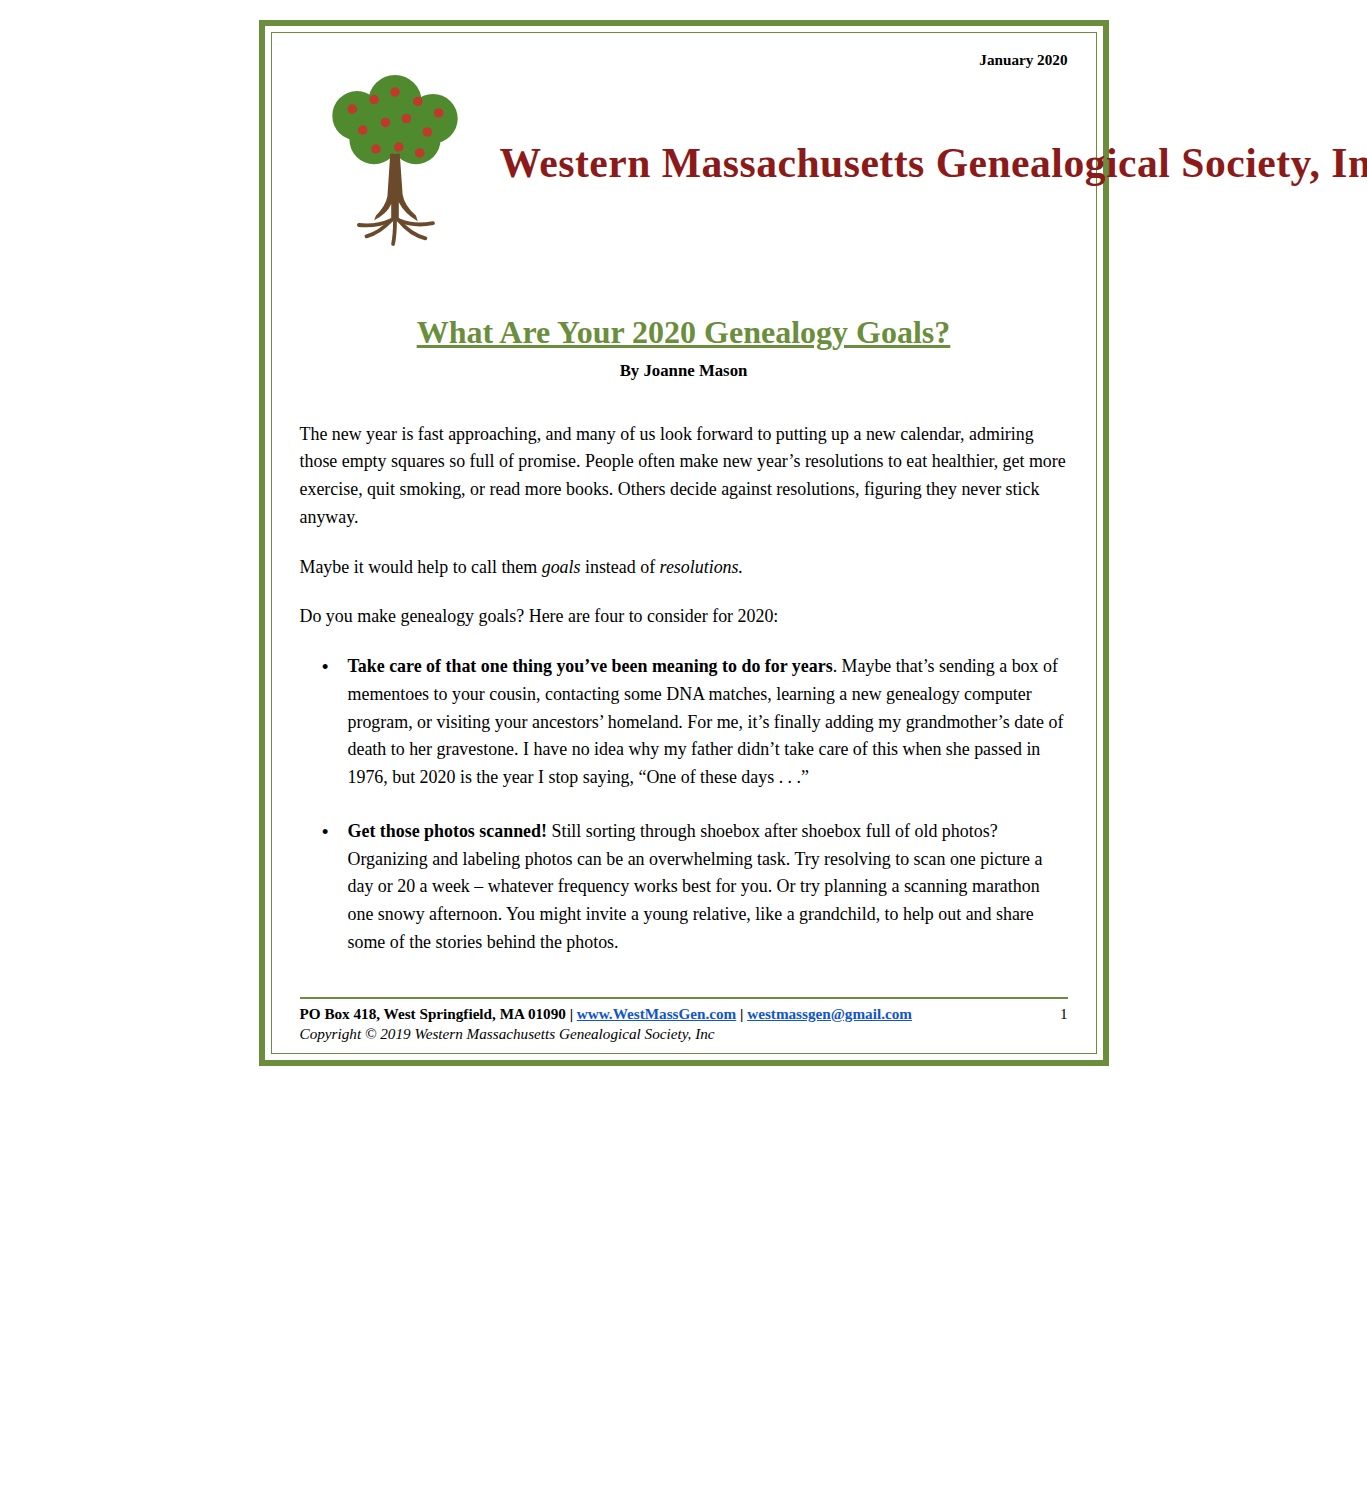January 2020
Western Massachusetts Genealogical Society, Inc.
What Are Your 2020 Genealogy Goals?
By Joanne Mason
The new year is fast approaching, and many of us look forward to putting up a new calendar, admiring those empty squares so full of promise. People often make new year’s resolutions to eat healthier, get more exercise, quit smoking, or read more books. Others decide against resolutions, figuring they never stick anyway.
Maybe it would help to call them goals instead of resolutions.
Do you make genealogy goals? Here are four to consider for 2020:
Take care of that one thing you’ve been meaning to do for years. Maybe that’s sending a box of mementoes to your cousin, contacting some DNA matches, learning a new genealogy computer program, or visiting your ancestors’ homeland. For me, it’s finally adding my grandmother’s date of death to her gravestone. I have no idea why my father didn’t take care of this when she passed in 1976, but 2020 is the year I stop saying, “One of these days . . .”
Get those photos scanned! Still sorting through shoebox after shoebox full of old photos? Organizing and labeling photos can be an overwhelming task. Try resolving to scan one picture a day or 20 a week – whatever frequency works best for you. Or try planning a scanning marathon one snowy afternoon. You might invite a young relative, like a grandchild, to help out and share some of the stories behind the photos.
PO Box 418, West Springfield, MA 01090 | www.WestMassGen.com | westmassgen@gmail.com Copyright © 2019 Western Massachusetts Genealogical Society, Inc
1